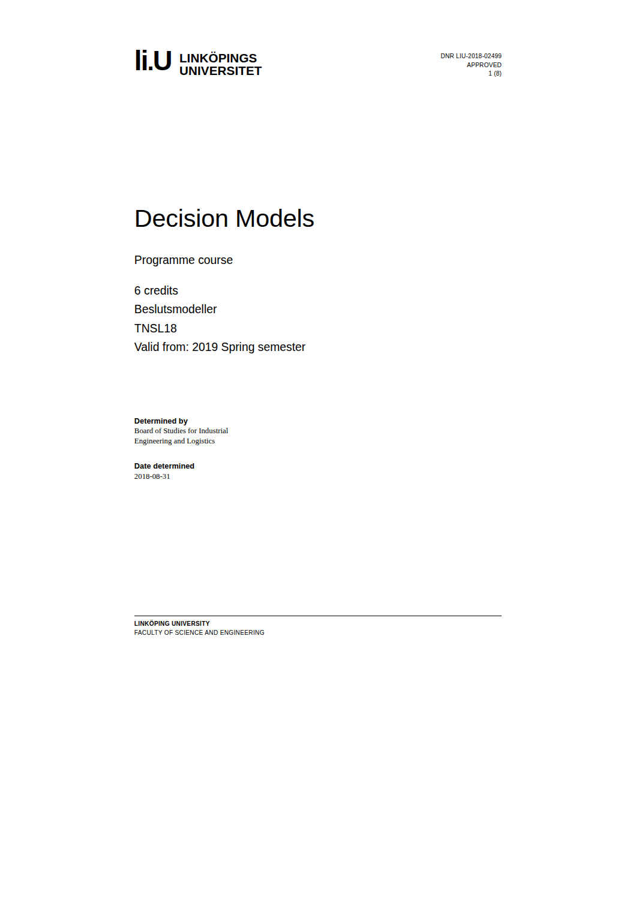li. U
LINKÖPINGS
UNIVERSITET
DNR LIU-2018-02499
APPROVED
1 (8)
Decision Models
Programme course
6 credits
Beslutsmodeller
TNSL18
Valid from: 2019 Spring semester
Determined by
Board of Studies for Industrial
Engineering and Logistics
Date determined
2018-08-31
LINKÖPING UNIVERSITY
FACULTY OF SCIENCE AND ENGINEERING